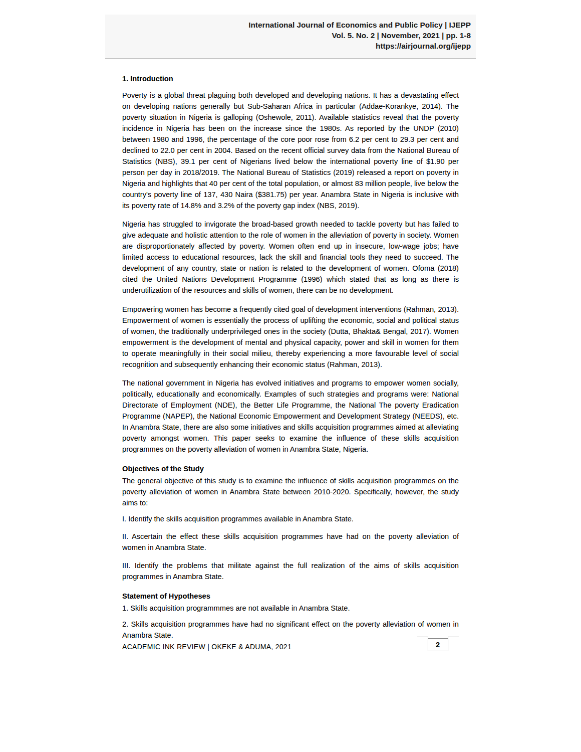International Journal of Economics and Public Policy | IJEPP
Vol. 5. No. 2 | November, 2021 | pp. 1-8
https://airjournal.org/ijepp
1. Introduction
Poverty is a global threat plaguing both developed and developing nations. It has a devastating effect on developing nations generally but Sub-Saharan Africa in particular (Addae-Korankye, 2014). The poverty situation in Nigeria is galloping (Oshewole, 2011). Available statistics reveal that the poverty incidence in Nigeria has been on the increase since the 1980s. As reported by the UNDP (2010) between 1980 and 1996, the percentage of the core poor rose from 6.2 per cent to 29.3 per cent and declined to 22.0 per cent in 2004. Based on the recent official survey data from the National Bureau of Statistics (NBS), 39.1 per cent of Nigerians lived below the international poverty line of $1.90 per person per day in 2018/2019. The National Bureau of Statistics (2019) released a report on poverty in Nigeria and highlights that 40 per cent of the total population, or almost 83 million people, live below the country's poverty line of 137, 430 Naira ($381.75) per year. Anambra State in Nigeria is inclusive with its poverty rate of 14.8% and 3.2% of the poverty gap index (NBS, 2019).
Nigeria has struggled to invigorate the broad-based growth needed to tackle poverty but has failed to give adequate and holistic attention to the role of women in the alleviation of poverty in society. Women are disproportionately affected by poverty. Women often end up in insecure, low-wage jobs; have limited access to educational resources, lack the skill and financial tools they need to succeed. The development of any country, state or nation is related to the development of women. Ofoma (2018) cited the United Nations Development Programme (1996) which stated that as long as there is underutilization of the resources and skills of women, there can be no development.
Empowering women has become a frequently cited goal of development interventions (Rahman, 2013). Empowerment of women is essentially the process of uplifting the economic, social and political status of women, the traditionally underprivileged ones in the society (Dutta, Bhakta& Bengal, 2017). Women empowerment is the development of mental and physical capacity, power and skill in women for them to operate meaningfully in their social milieu, thereby experiencing a more favourable level of social recognition and subsequently enhancing their economic status (Rahman, 2013).
The national government in Nigeria has evolved initiatives and programs to empower women socially, politically, educationally and economically. Examples of such strategies and programs were: National Directorate of Employment (NDE), the Better Life Programme, the National The poverty Eradication Programme (NAPEP), the National Economic Empowerment and Development Strategy (NEEDS), etc. In Anambra State, there are also some initiatives and skills acquisition programmes aimed at alleviating poverty amongst women. This paper seeks to examine the influence of these skills acquisition programmes on the poverty alleviation of women in Anambra State, Nigeria.
Objectives of the Study
The general objective of this study is to examine the influence of skills acquisition programmes on the poverty alleviation of women in Anambra State between 2010-2020. Specifically, however, the study aims to:
I. Identify the skills acquisition programmes available in Anambra State.
II. Ascertain the effect these skills acquisition programmes have had on the poverty alleviation of women in Anambra State.
III. Identify the problems that militate against the full realization of the aims of skills acquisition programmes in Anambra State.
Statement of Hypotheses
1. Skills acquisition programmmes are not available in Anambra State.
2. Skills acquisition programmes have had no significant effect on the poverty alleviation of women in Anambra State.
ACADEMIC INK REVIEW | OKEKE & ADUMA, 2021
2